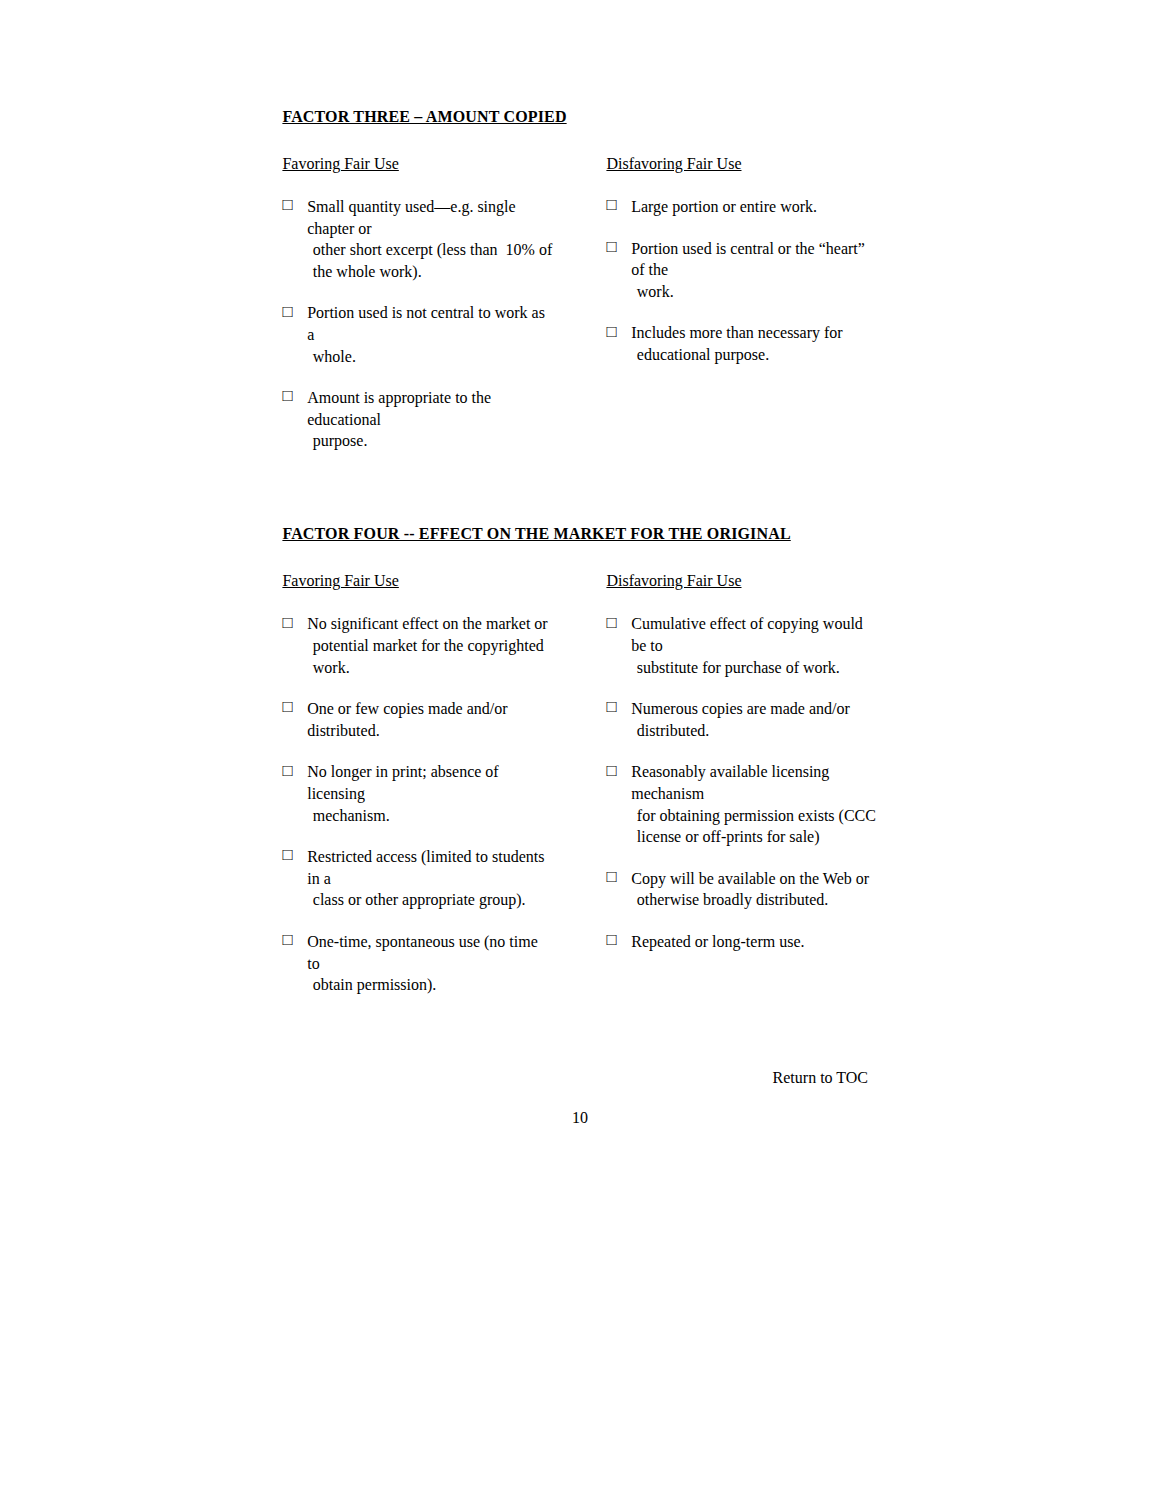FACTOR THREE – AMOUNT COPIED
Favoring Fair Use
Small quantity used—e.g. single chapter or other short excerpt (less than 10% of the whole work).
Portion used is not central to work as a whole.
Amount is appropriate to the educational purpose.
Disfavoring Fair Use
Large portion or entire work.
Portion used is central or the “heart” of the work.
Includes more than necessary for educational purpose.
FACTOR FOUR -- EFFECT ON THE MARKET FOR THE ORIGINAL
Favoring Fair Use
No significant effect on the market or potential market for the copyrighted work.
One or few copies made and/or distributed.
No longer in print; absence of licensing mechanism.
Restricted access (limited to students in a class or other appropriate group).
One-time, spontaneous use (no time to obtain permission).
Disfavoring Fair Use
Cumulative effect of copying would be to substitute for purchase of work.
Numerous copies are made and/or distributed.
Reasonably available licensing mechanism for obtaining permission exists (CCC license or off-prints for sale)
Copy will be available on the Web or otherwise broadly distributed.
Repeated or long-term use.
Return to TOC
10